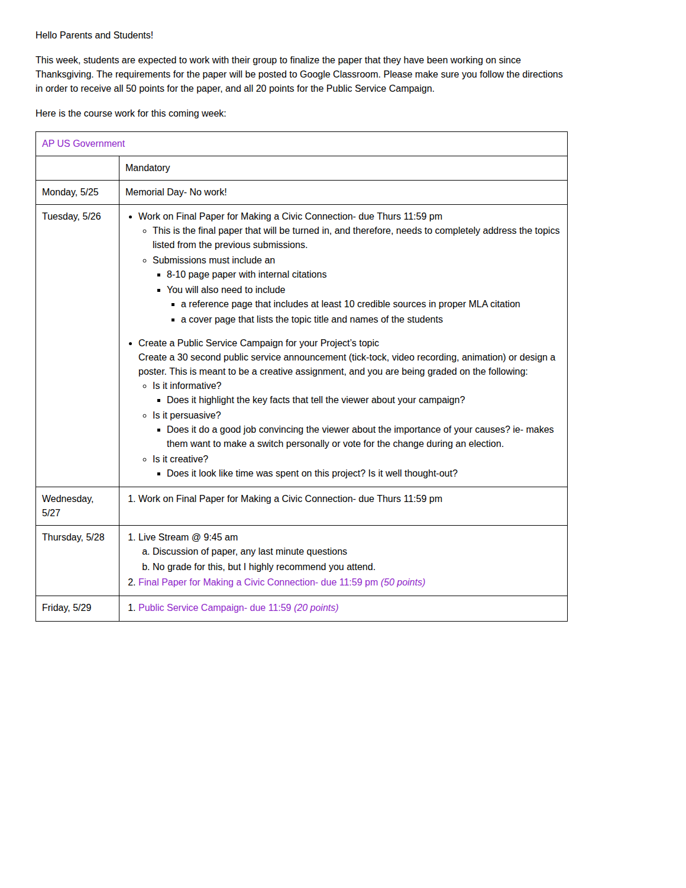Hello Parents and Students!
This week, students are expected to work with their group to finalize the paper that they have been working on since Thanksgiving. The requirements for the paper will be posted to Google Classroom. Please make sure you follow the directions in order to receive all 50 points for the paper, and all 20 points for the Public Service Campaign.
Here is the course work for this coming week:
| AP US Government |
| | Mandatory |
| Monday, 5/25 | Memorial Day- No work! |
| Tuesday, 5/26 | Work on Final Paper for Making a Civic Connection- due Thurs 11:59 pm This is the final paper that will be turned in, and therefore, needs to completely address the topics listed from the previous submissions. Submissions must include an 8-10 page paper with internal citations You will also need to include a reference page that includes at least 10 credible sources in proper MLA citation a cover page that lists the topic title and names of the students Create a Public Service Campaign for your Project’s topic Create a 30 second public service announcement (tick-tock, video recording, animation) or design a poster. This is meant to be a creative assignment, and you are being graded on the following: Is it informative? Does it highlight the key facts that tell the viewer about your campaign? Is it persuasive? Does it do a good job convincing the viewer about the importance of your causes? ie- makes them want to make a switch personally or vote for the change during an election. Is it creative? Does it look like time was spent on this project? Is it well thought-out? |
| Wednesday, 5/27 | Work on Final Paper for Making a Civic Connection- due Thurs 11:59 pm |
| Thursday, 5/28 | Live Stream @ 9:45 am Discussion of paper, any last minute questions No grade for this, but I highly recommend you attend. Final Paper for Making a Civic Connection- due 11:59 pm (50 points) |
| Friday, 5/29 | Public Service Campaign- due 11:59 (20 points) |